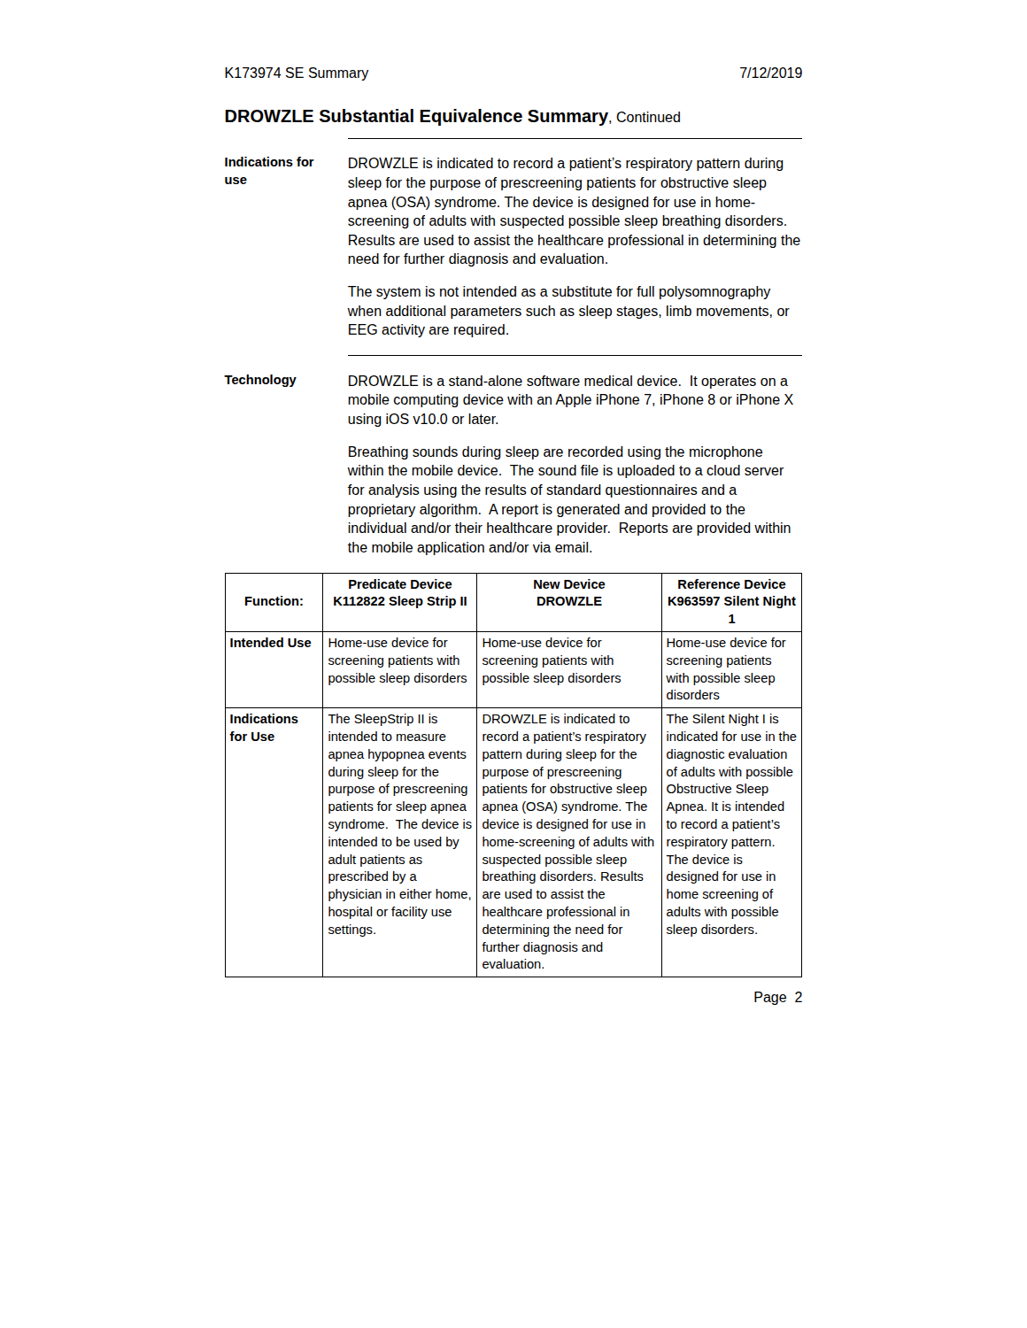K173974 SE Summary 7/12/2019
DROWZLE Substantial Equivalence Summary, Continued
Indications for use
DROWZLE is indicated to record a patient’s respiratory pattern during sleep for the purpose of prescreening patients for obstructive sleep apnea (OSA) syndrome. The device is designed for use in home-screening of adults with suspected possible sleep breathing disorders. Results are used to assist the healthcare professional in determining the need for further diagnosis and evaluation.
The system is not intended as a substitute for full polysomnography when additional parameters such as sleep stages, limb movements, or EEG activity are required.
Technology
DROWZLE is a stand-alone software medical device. It operates on a mobile computing device with an Apple iPhone 7, iPhone 8 or iPhone X using iOS v10.0 or later.
Breathing sounds during sleep are recorded using the microphone within the mobile device. The sound file is uploaded to a cloud server for analysis using the results of standard questionnaires and a proprietary algorithm. A report is generated and provided to the individual and/or their healthcare provider. Reports are provided within the mobile application and/or via email.
| Function: | Predicate Device K112822 Sleep Strip II | New Device DROWZLE | Reference Device K963597 Silent Night 1 |
| --- | --- | --- | --- |
| Intended Use | Home-use device for screening patients with possible sleep disorders | Home-use device for screening patients with possible sleep disorders | Home-use device for screening patients with possible sleep disorders |
| Indications for Use | The SleepStrip II is intended to measure apnea hypopnea events during sleep for the purpose of prescreening patients for sleep apnea syndrome. The device is intended to be used by adult patients as prescribed by a physician in either home, hospital or facility use settings. | DROWZLE is indicated to record a patient’s respiratory pattern during sleep for the purpose of prescreening patients for obstructive sleep apnea (OSA) syndrome. The device is designed for use in home-screening of adults with suspected possible sleep breathing disorders. Results are used to assist the healthcare professional in determining the need for further diagnosis and evaluation. | The Silent Night I is indicated for use in the diagnostic evaluation of adults with possible Obstructive Sleep Apnea. It is intended to record a patient’s respiratory pattern. The device is designed for use in home screening of adults with possible sleep disorders. |
Page 2